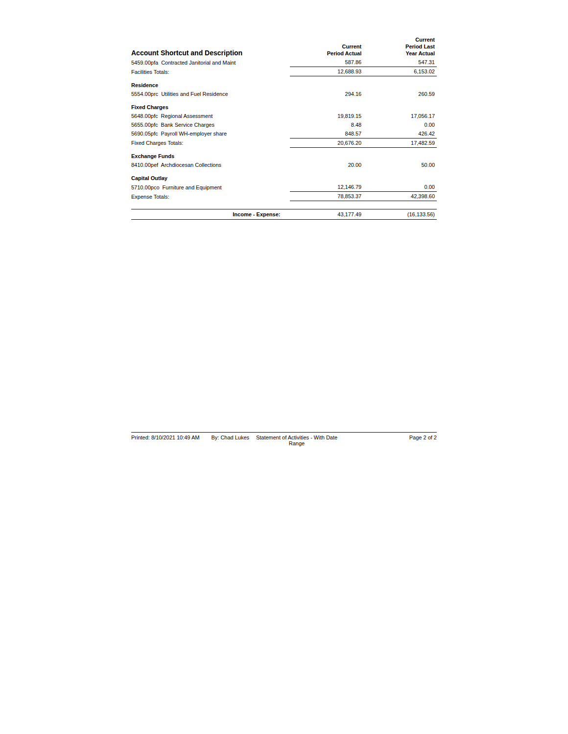| Account Shortcut and Description | Current Period Actual | Current Period Last Year Actual |
| --- | --- | --- |
| 5459.00pfa Contracted Janitorial and Maint | 587.86 | 547.31 |
| Facilities Totals: | 12,688.93 | 6,153.02 |
| Residence | | |
| 5554.00prc Utilities and Fuel Residence | 294.16 | 260.59 |
| Fixed Charges | | |
| 5648.00pfc Regional Assessment | 19,819.15 | 17,056.17 |
| 5655.00pfc Bank Service Charges | 8.48 | 0.00 |
| 5690.05pfc Payroll WH-employer share | 848.57 | 426.42 |
| Fixed Charges Totals: | 20,676.20 | 17,482.59 |
| Exchange Funds | | |
| 8410.00pef Archdiocesan Collections | 20.00 | 50.00 |
| Capital Outlay | | |
| 5710.00pco Furniture and Equipment | 12,146.79 | 0.00 |
| Expense Totals: | 78,853.37 | 42,398.60 |
| Income - Expense: | 43,177.49 | (16,133.56) |
| Printed: 8/10/2021 10:49 AM By: Chad Lukes | Statement of Activities - With Date Range | Page 2 of 2 |